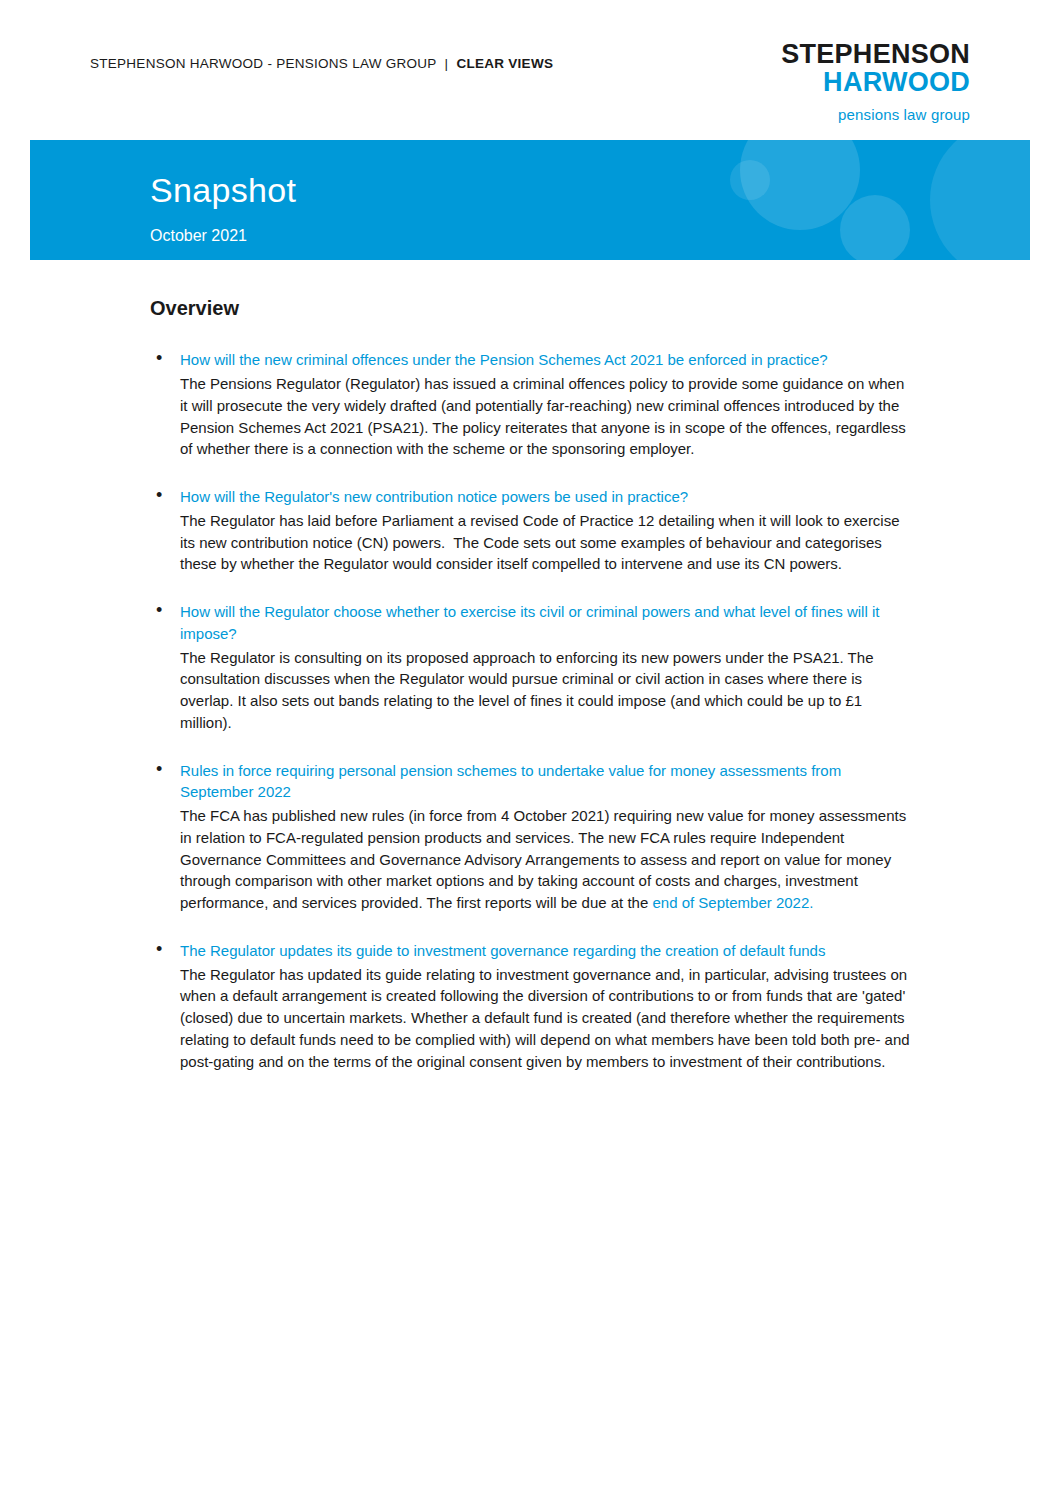STEPHENSON HARWOOD - PENSIONS LAW GROUP | CLEAR VIEWS
STEPHENSONHARWOOD
pensions law group
Snapshot
October 2021
Overview
How will the new criminal offences under the Pension Schemes Act 2021 be enforced in practice? The Pensions Regulator (Regulator) has issued a criminal offences policy to provide some guidance on when it will prosecute the very widely drafted (and potentially far-reaching) new criminal offences introduced by the Pension Schemes Act 2021 (PSA21). The policy reiterates that anyone is in scope of the offences, regardless of whether there is a connection with the scheme or the sponsoring employer.
How will the Regulator's new contribution notice powers be used in practice? The Regulator has laid before Parliament a revised Code of Practice 12 detailing when it will look to exercise its new contribution notice (CN) powers. The Code sets out some examples of behaviour and categorises these by whether the Regulator would consider itself compelled to intervene and use its CN powers.
How will the Regulator choose whether to exercise its civil or criminal powers and what level of fines will it impose? The Regulator is consulting on its proposed approach to enforcing its new powers under the PSA21. The consultation discusses when the Regulator would pursue criminal or civil action in cases where there is overlap. It also sets out bands relating to the level of fines it could impose (and which could be up to £1 million).
Rules in force requiring personal pension schemes to undertake value for money assessments from September 2022 The FCA has published new rules (in force from 4 October 2021) requiring new value for money assessments in relation to FCA-regulated pension products and services. The new FCA rules require Independent Governance Committees and Governance Advisory Arrangements to assess and report on value for money through comparison with other market options and by taking account of costs and charges, investment performance, and services provided. The first reports will be due at the end of September 2022.
The Regulator updates its guide to investment governance regarding the creation of default funds The Regulator has updated its guide relating to investment governance and, in particular, advising trustees on when a default arrangement is created following the diversion of contributions to or from funds that are 'gated' (closed) due to uncertain markets. Whether a default fund is created (and therefore whether the requirements relating to default funds need to be complied with) will depend on what members have been told both pre- and post-gating and on the terms of the original consent given by members to investment of their contributions.